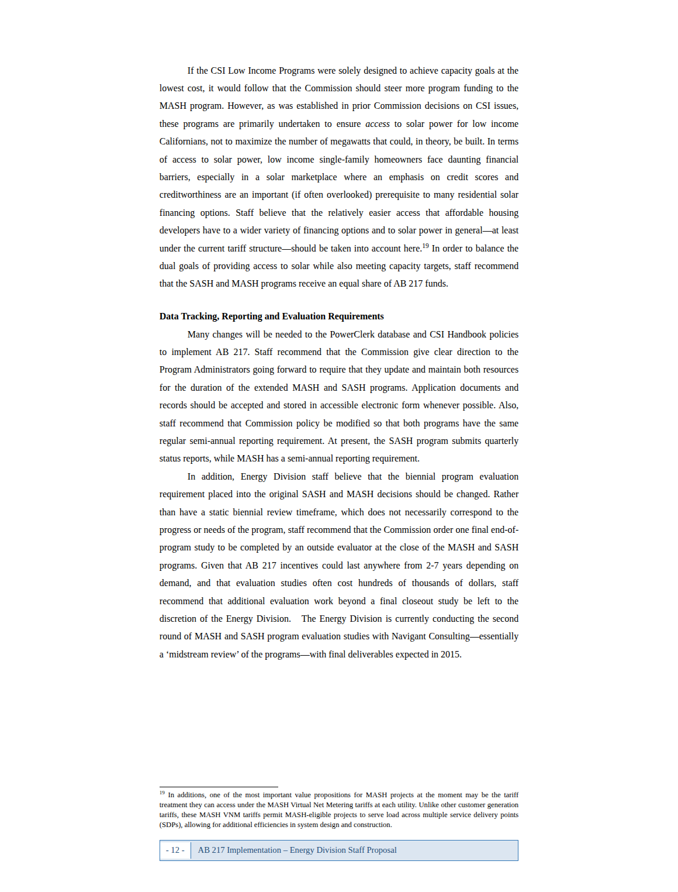If the CSI Low Income Programs were solely designed to achieve capacity goals at the lowest cost, it would follow that the Commission should steer more program funding to the MASH program. However, as was established in prior Commission decisions on CSI issues, these programs are primarily undertaken to ensure access to solar power for low income Californians, not to maximize the number of megawatts that could, in theory, be built. In terms of access to solar power, low income single-family homeowners face daunting financial barriers, especially in a solar marketplace where an emphasis on credit scores and creditworthiness are an important (if often overlooked) prerequisite to many residential solar financing options. Staff believe that the relatively easier access that affordable housing developers have to a wider variety of financing options and to solar power in general—at least under the current tariff structure—should be taken into account here.19 In order to balance the dual goals of providing access to solar while also meeting capacity targets, staff recommend that the SASH and MASH programs receive an equal share of AB 217 funds.
Data Tracking, Reporting and Evaluation Requirements
Many changes will be needed to the PowerClerk database and CSI Handbook policies to implement AB 217. Staff recommend that the Commission give clear direction to the Program Administrators going forward to require that they update and maintain both resources for the duration of the extended MASH and SASH programs. Application documents and records should be accepted and stored in accessible electronic form whenever possible. Also, staff recommend that Commission policy be modified so that both programs have the same regular semi-annual reporting requirement. At present, the SASH program submits quarterly status reports, while MASH has a semi-annual reporting requirement.
In addition, Energy Division staff believe that the biennial program evaluation requirement placed into the original SASH and MASH decisions should be changed. Rather than have a static biennial review timeframe, which does not necessarily correspond to the progress or needs of the program, staff recommend that the Commission order one final end-of-program study to be completed by an outside evaluator at the close of the MASH and SASH programs. Given that AB 217 incentives could last anywhere from 2-7 years depending on demand, and that evaluation studies often cost hundreds of thousands of dollars, staff recommend that additional evaluation work beyond a final closeout study be left to the discretion of the Energy Division. The Energy Division is currently conducting the second round of MASH and SASH program evaluation studies with Navigant Consulting—essentially a ‘midstream review’ of the programs—with final deliverables expected in 2015.
19 In additions, one of the most important value propositions for MASH projects at the moment may be the tariff treatment they can access under the MASH Virtual Net Metering tariffs at each utility. Unlike other customer generation tariffs, these MASH VNM tariffs permit MASH-eligible projects to serve load across multiple service delivery points (SDPs), allowing for additional efficiencies in system design and construction.
- 12 - AB 217 Implementation – Energy Division Staff Proposal